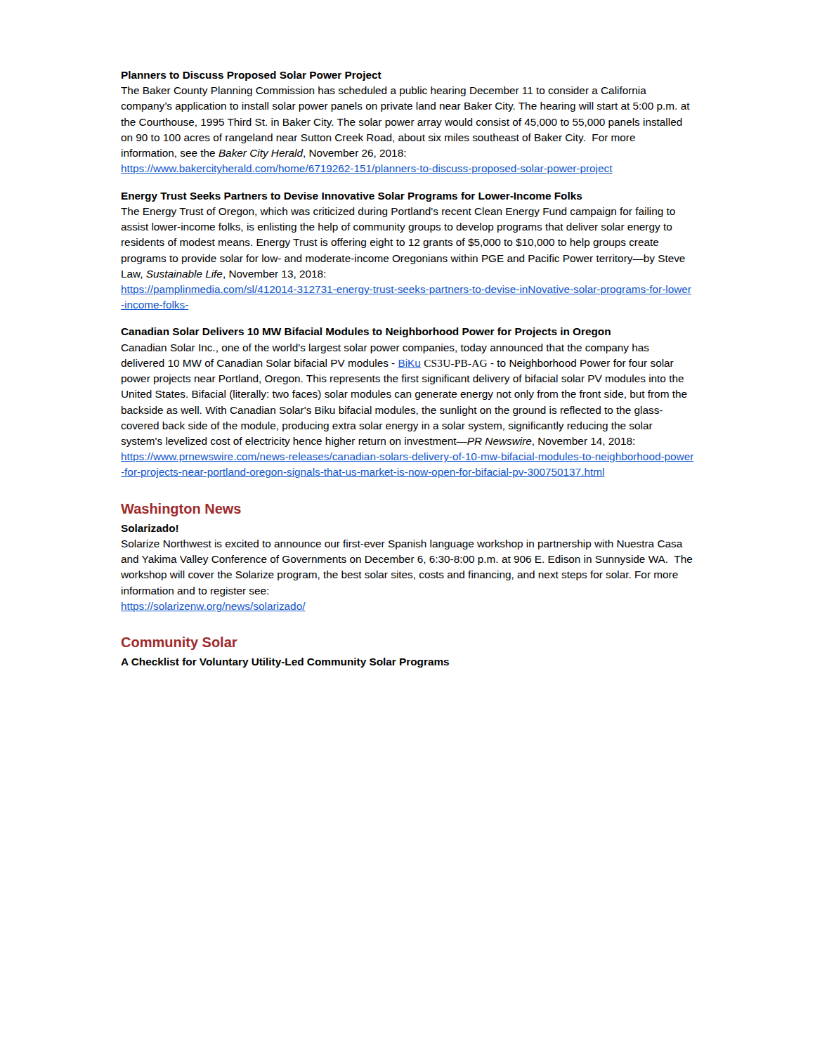Planners to Discuss Proposed Solar Power Project
The Baker County Planning Commission has scheduled a public hearing December 11 to consider a California company’s application to install solar power panels on private land near Baker City. The hearing will start at 5:00 p.m. at the Courthouse, 1995 Third St. in Baker City. The solar power array would consist of 45,000 to 55,000 panels installed on 90 to 100 acres of rangeland near Sutton Creek Road, about six miles southeast of Baker City. For more information, see the Baker City Herald, November 26, 2018:
https://www.bakercityherald.com/home/6719262-151/planners-to-discuss-proposed-solar-power-project
Energy Trust Seeks Partners to Devise Innovative Solar Programs for Lower-Income Folks
The Energy Trust of Oregon, which was criticized during Portland's recent Clean Energy Fund campaign for failing to assist lower-income folks, is enlisting the help of community groups to develop programs that deliver solar energy to residents of modest means. Energy Trust is offering eight to 12 grants of $5,000 to $10,000 to help groups create programs to provide solar for low- and moderate-income Oregonians within PGE and Pacific Power territory—by Steve Law, Sustainable Life, November 13, 2018:
https://pamplinmedia.com/sl/412014-312731-energy-trust-seeks-partners-to-devise-inNovative-solar-programs-for-lower-income-folks-
Canadian Solar Delivers 10 MW Bifacial Modules to Neighborhood Power for Projects in Oregon
Canadian Solar Inc., one of the world's largest solar power companies, today announced that the company has delivered 10 MW of Canadian Solar bifacial PV modules - BiKu CS3U-PB-AG - to Neighborhood Power for four solar power projects near Portland, Oregon. This represents the first significant delivery of bifacial solar PV modules into the United States. Bifacial (literally: two faces) solar modules can generate energy not only from the front side, but from the backside as well. With Canadian Solar's Biku bifacial modules, the sunlight on the ground is reflected to the glass-covered back side of the module, producing extra solar energy in a solar system, significantly reducing the solar system's levelized cost of electricity hence higher return on investment—PR Newswire, November 14, 2018:
https://www.prnewswire.com/news-releases/canadian-solars-delivery-of-10-mw-bifacial-modules-to-neighborhood-power-for-projects-near-portland-oregon-signals-that-us-market-is-now-open-for-bifacial-pv-300750137.html
Washington News
Solarizado!
Solarize Northwest is excited to announce our first-ever Spanish language workshop in partnership with Nuestra Casa and Yakima Valley Conference of Governments on December 6, 6:30-8:00 p.m. at 906 E. Edison in Sunnyside WA. The workshop will cover the Solarize program, the best solar sites, costs and financing, and next steps for solar. For more information and to register see:
https://solarizenw.org/news/solarizado/
Community Solar
A Checklist for Voluntary Utility-Led Community Solar Programs